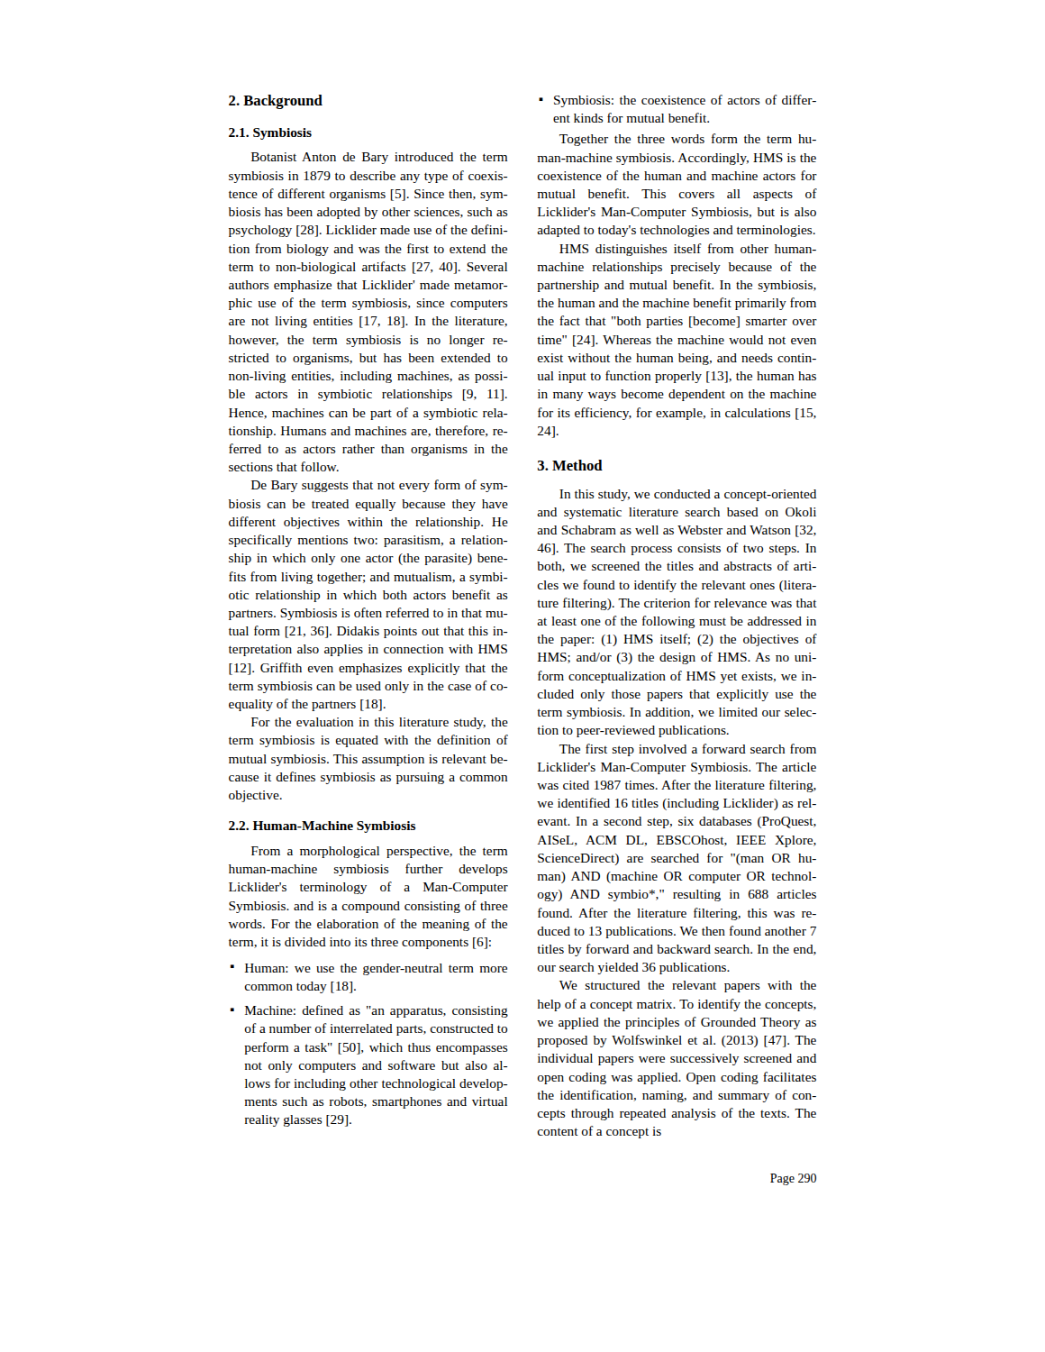2. Background
2.1. Symbiosis
Botanist Anton de Bary introduced the term symbiosis in 1879 to describe any type of coexistence of different organisms [5]. Since then, symbiosis has been adopted by other sciences, such as psychology [28]. Licklider made use of the definition from biology and was the first to extend the term to non-biological artifacts [27, 40]. Several authors emphasize that Licklider' made metamorphic use of the term symbiosis, since computers are not living entities [17, 18]. In the literature, however, the term symbiosis is no longer restricted to organisms, but has been extended to non-living entities, including machines, as possible actors in symbiotic relationships [9, 11]. Hence, machines can be part of a symbiotic relationship. Humans and machines are, therefore, referred to as actors rather than organisms in the sections that follow.
De Bary suggests that not every form of symbiosis can be treated equally because they have different objectives within the relationship. He specifically mentions two: parasitism, a relationship in which only one actor (the parasite) benefits from living together; and mutualism, a symbiotic relationship in which both actors benefit as partners. Symbiosis is often referred to in that mutual form [21, 36]. Didakis points out that this interpretation also applies in connection with HMS [12]. Griffith even emphasizes explicitly that the term symbiosis can be used only in the case of coequality of the partners [18].
For the evaluation in this literature study, the term symbiosis is equated with the definition of mutual symbiosis. This assumption is relevant because it defines symbiosis as pursuing a common objective.
2.2. Human-Machine Symbiosis
From a morphological perspective, the term human-machine symbiosis further develops Licklider's terminology of a Man-Computer Symbiosis. and is a compound consisting of three words. For the elaboration of the meaning of the term, it is divided into its three components [6]:
Human: we use the gender-neutral term more common today [18].
Machine: defined as "an apparatus, consisting of a number of interrelated parts, constructed to perform a task" [50], which thus encompasses not only computers and software but also allows for including other technological developments such as robots, smartphones and virtual reality glasses [29].
Symbiosis: the coexistence of actors of different kinds for mutual benefit.
Together the three words form the term human-machine symbiosis. Accordingly, HMS is the coexistence of the human and machine actors for mutual benefit. This covers all aspects of Licklider's Man-Computer Symbiosis, but is also adapted to today's technologies and terminologies.
HMS distinguishes itself from other human-machine relationships precisely because of the partnership and mutual benefit. In the symbiosis, the human and the machine benefit primarily from the fact that "both parties [become] smarter over time" [24]. Whereas the machine would not even exist without the human being, and needs continual input to function properly [13], the human has in many ways become dependent on the machine for its efficiency, for example, in calculations [15, 24].
3. Method
In this study, we conducted a concept-oriented and systematic literature search based on Okoli and Schabram as well as Webster and Watson [32, 46]. The search process consists of two steps. In both, we screened the titles and abstracts of articles we found to identify the relevant ones (literature filtering). The criterion for relevance was that at least one of the following must be addressed in the paper: (1) HMS itself; (2) the objectives of HMS; and/or (3) the design of HMS. As no uniform conceptualization of HMS yet exists, we included only those papers that explicitly use the term symbiosis. In addition, we limited our selection to peer-reviewed publications.
The first step involved a forward search from Licklider's Man-Computer Symbiosis. The article was cited 1987 times. After the literature filtering, we identified 16 titles (including Licklider) as relevant. In a second step, six databases (ProQuest, AISeL, ACM DL, EBSCOhost, IEEE Xplore, ScienceDirect) are searched for "(man OR human) AND (machine OR computer OR technology) AND symbio*," resulting in 688 articles found. After the literature filtering, this was reduced to 13 publications. We then found another 7 titles by forward and backward search. In the end, our search yielded 36 publications.
We structured the relevant papers with the help of a concept matrix. To identify the concepts, we applied the principles of Grounded Theory as proposed by Wolfswinkel et al. (2013) [47]. The individual papers were successively screened and open coding was applied. Open coding facilitates the identification, naming, and summary of concepts through repeated analysis of the texts. The content of a concept is
Page 290